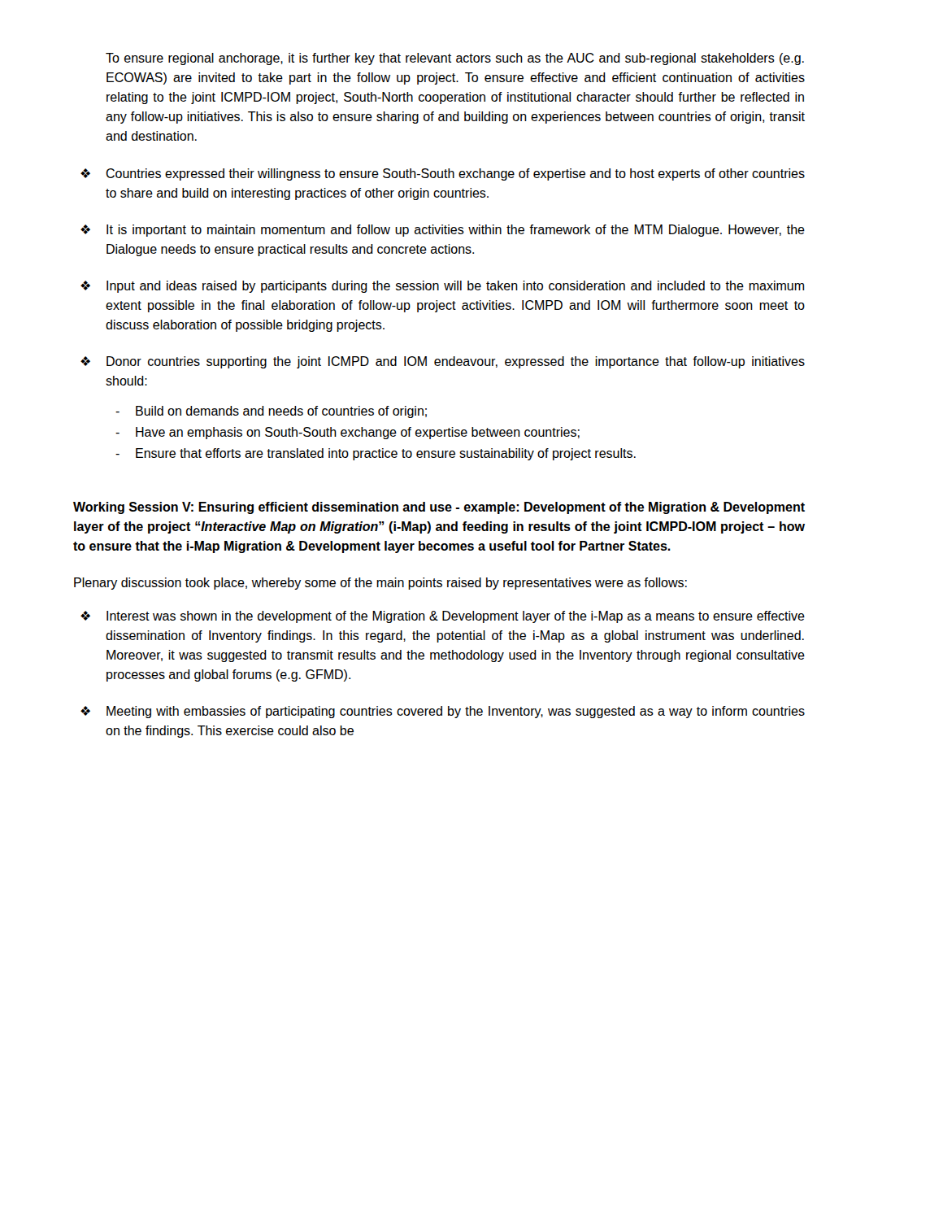To ensure regional anchorage, it is further key that relevant actors such as the AUC and sub-regional stakeholders (e.g. ECOWAS) are invited to take part in the follow up project. To ensure effective and efficient continuation of activities relating to the joint ICMPD-IOM project, South-North cooperation of institutional character should further be reflected in any follow-up initiatives. This is also to ensure sharing of and building on experiences between countries of origin, transit and destination.
Countries expressed their willingness to ensure South-South exchange of expertise and to host experts of other countries to share and build on interesting practices of other origin countries.
It is important to maintain momentum and follow up activities within the framework of the MTM Dialogue. However, the Dialogue needs to ensure practical results and concrete actions.
Input and ideas raised by participants during the session will be taken into consideration and included to the maximum extent possible in the final elaboration of follow-up project activities. ICMPD and IOM will furthermore soon meet to discuss elaboration of possible bridging projects.
Donor countries supporting the joint ICMPD and IOM endeavour, expressed the importance that follow-up initiatives should:
Build on demands and needs of countries of origin;
Have an emphasis on South-South exchange of expertise between countries;
Ensure that efforts are translated into practice to ensure sustainability of project results.
Working Session V: Ensuring efficient dissemination and use - example: Development of the Migration & Development layer of the project “Interactive Map on Migration” (i-Map) and feeding in results of the joint ICMPD-IOM project – how to ensure that the i-Map Migration & Development layer becomes a useful tool for Partner States.
Plenary discussion took place, whereby some of the main points raised by representatives were as follows:
Interest was shown in the development of the Migration & Development layer of the i-Map as a means to ensure effective dissemination of Inventory findings. In this regard, the potential of the i-Map as a global instrument was underlined. Moreover, it was suggested to transmit results and the methodology used in the Inventory through regional consultative processes and global forums (e.g. GFMD).
Meeting with embassies of participating countries covered by the Inventory, was suggested as a way to inform countries on the findings. This exercise could also be